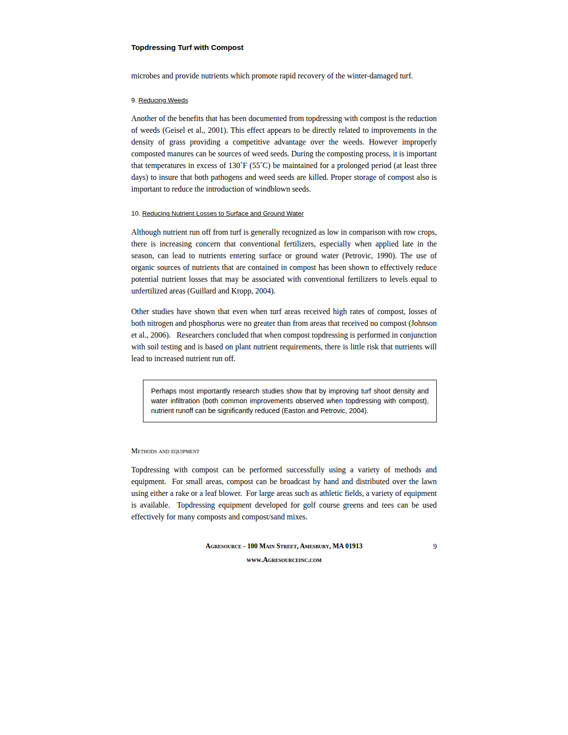Topdressing Turf with Compost
microbes and provide nutrients which promote rapid recovery of the winter-damaged turf.
9. Reducing Weeds
Another of the benefits that has been documented from topdressing with compost is the reduction of weeds (Geisel et al., 2001). This effect appears to be directly related to improvements in the density of grass providing a competitive advantage over the weeds. However improperly composted manures can be sources of weed seeds. During the composting process, it is important that temperatures in excess of 130˚F (55˚C) be maintained for a prolonged period (at least three days) to insure that both pathogens and weed seeds are killed. Proper storage of compost also is important to reduce the introduction of windblown seeds.
10. Reducing Nutrient Losses to Surface and Ground Water
Although nutrient run off from turf is generally recognized as low in comparison with row crops, there is increasing concern that conventional fertilizers, especially when applied late in the season, can lead to nutrients entering surface or ground water (Petrovic, 1990). The use of organic sources of nutrients that are contained in compost has been shown to effectively reduce potential nutrient losses that may be associated with conventional fertilizers to levels equal to unfertilized areas (Guillard and Kropp, 2004).
Other studies have shown that even when turf areas received high rates of compost, losses of both nitrogen and phosphorus were no greater than from areas that received no compost (Johnson et al., 2006). Researchers concluded that when compost topdressing is performed in conjunction with soil testing and is based on plant nutrient requirements, there is little risk that nutrients will lead to increased nutrient run off.
Perhaps most importantly research studies show that by improving turf shoot density and water infiltration (both common improvements observed when topdressing with compost), nutrient runoff can be significantly reduced (Easton and Petrovic, 2004).
Methods and equipment
Topdressing with compost can be performed successfully using a variety of methods and equipment. For small areas, compost can be broadcast by hand and distributed over the lawn using either a rake or a leaf blower. For large areas such as athletic fields, a variety of equipment is available. Topdressing equipment developed for golf course greens and tees can be used effectively for many composts and compost/sand mixes.
Agresource - 100 Main Street, Amesbury, MA 01913 www.Agresourceinc.com 9